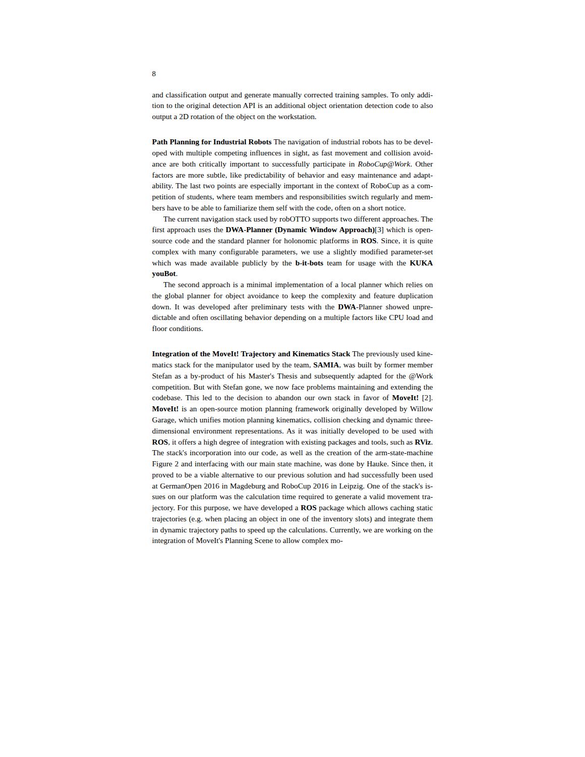8
and classification output and generate manually corrected training samples. To only addition to the original detection API is an additional object orientation detection code to also output a 2D rotation of the object on the workstation.
Path Planning for Industrial Robots The navigation of industrial robots has to be developed with multiple competing influences in sight, as fast movement and collision avoidance are both critically important to successfully participate in RoboCup@Work. Other factors are more subtle, like predictability of behavior and easy maintenance and adaptability. The last two points are especially important in the context of RoboCup as a competition of students, where team members and responsibilities switch regularly and members have to be able to familiarize them self with the code, often on a short notice.
The current navigation stack used by robOTTO supports two different approaches. The first approach uses the DWA-Planner (Dynamic Window Approach)[3] which is open-source code and the standard planner for holonomic platforms in ROS. Since, it is quite complex with many configurable parameters, we use a slightly modified parameter-set which was made available publicly by the b-it-bots team for usage with the KUKA youBot.
The second approach is a minimal implementation of a local planner which relies on the global planner for object avoidance to keep the complexity and feature duplication down. It was developed after preliminary tests with the DWA-Planner showed unpredictable and often oscillating behavior depending on a multiple factors like CPU load and floor conditions.
Integration of the MoveIt! Trajectory and Kinematics Stack The previously used kinematics stack for the manipulator used by the team, SAMIA, was built by former member Stefan as a by-product of his Master's Thesis and subsequently adapted for the @Work competition. But with Stefan gone, we now face problems maintaining and extending the codebase. This led to the decision to abandon our own stack in favor of MoveIt! [2]. MoveIt! is an open-source motion planning framework originally developed by Willow Garage, which unifies motion planning kinematics, collision checking and dynamic three-dimensional environment representations. As it was initially developed to be used with ROS, it offers a high degree of integration with existing packages and tools, such as RViz. The stack's incorporation into our code, as well as the creation of the arm-state-machine Figure 2 and interfacing with our main state machine, was done by Hauke. Since then, it proved to be a viable alternative to our previous solution and had successfully been used at GermanOpen 2016 in Magdeburg and RoboCup 2016 in Leipzig. One of the stack's issues on our platform was the calculation time required to generate a valid movement trajectory. For this purpose, we have developed a ROS package which allows caching static trajectories (e.g. when placing an object in one of the inventory slots) and integrate them in dynamic trajectory paths to speed up the calculations. Currently, we are working on the integration of MoveIt's Planning Scene to allow complex mo-